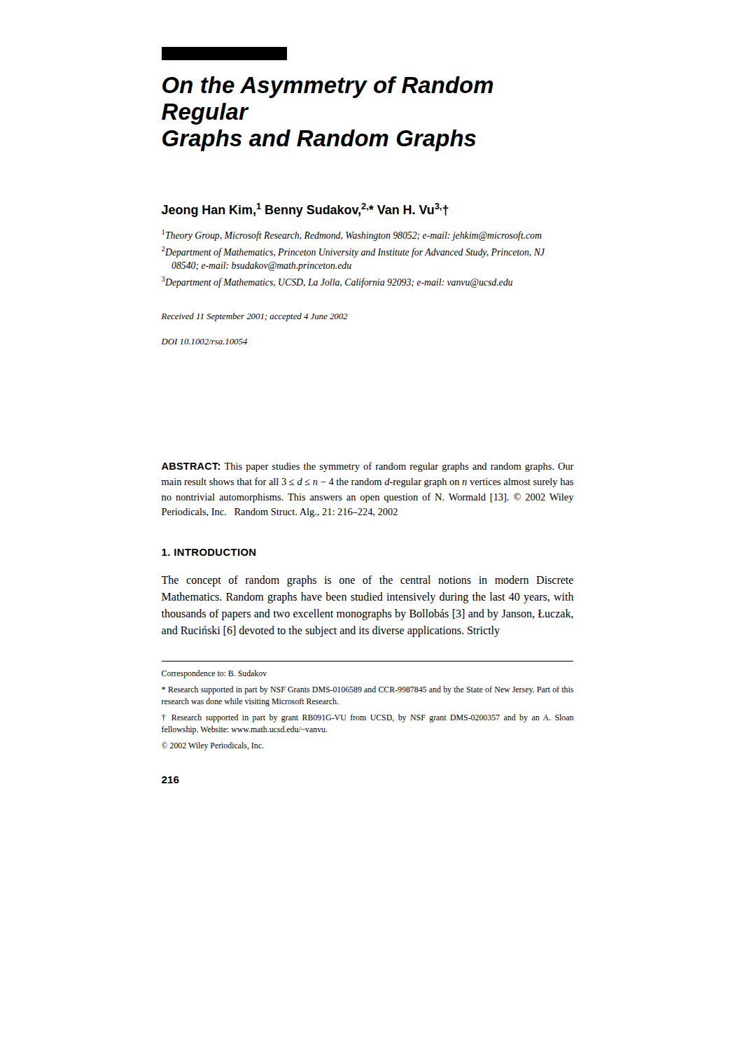On the Asymmetry of Random Regular
Graphs and Random Graphs
Jeong Han Kim,1 Benny Sudakov,2,* Van H. Vu3,†
1Theory Group, Microsoft Research, Redmond, Washington 98052; e-mail: jehkim@microsoft.com
2Department of Mathematics, Princeton University and Institute for Advanced Study, Princeton, NJ 08540; e-mail: bsudakov@math.princeton.edu
3Department of Mathematics, UCSD, La Jolla, California 92093; e-mail: vanvu@ucsd.edu
Received 11 September 2001; accepted 4 June 2002
DOI 10.1002/rsa.10054
ABSTRACT: This paper studies the symmetry of random regular graphs and random graphs. Our main result shows that for all 3 ≤ d ≤ n − 4 the random d-regular graph on n vertices almost surely has no nontrivial automorphisms. This answers an open question of N. Wormald [13]. © 2002 Wiley Periodicals, Inc. Random Struct. Alg., 21: 216–224, 2002
1. INTRODUCTION
The concept of random graphs is one of the central notions in modern Discrete Mathematics. Random graphs have been studied intensively during the last 40 years, with thousands of papers and two excellent monographs by Bollobás [3] and by Janson, Łuczak, and Ruciński [6] devoted to the subject and its diverse applications. Strictly
Correspondence to: B. Sudakov
* Research supported in part by NSF Grants DMS-0106589 and CCR-9987845 and by the State of New Jersey. Part of this research was done while visiting Microsoft Research.
† Research supported in part by grant RB091G-VU from UCSD, by NSF grant DMS-0200357 and by an A. Sloan fellowship. Website: www.math.ucsd.edu/~vanvu.
© 2002 Wiley Periodicals, Inc.
216